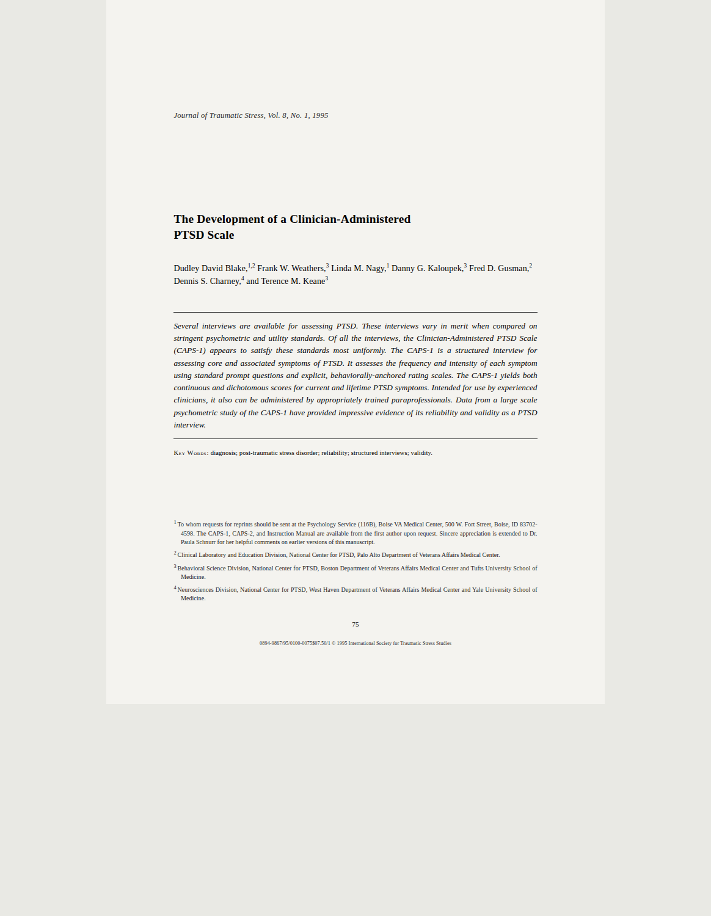Journal of Traumatic Stress, Vol. 8, No. 1, 1995
The Development of a Clinician-Administered
PTSD Scale
Dudley David Blake,1,2 Frank W. Weathers,3 Linda M. Nagy,1 Danny G. Kaloupek,3 Fred D. Gusman,2 Dennis S. Charney,4 and Terence M. Keane3
Several interviews are available for assessing PTSD. These interviews vary in merit when compared on stringent psychometric and utility standards. Of all the interviews, the Clinician-Administered PTSD Scale (CAPS-1) appears to satisfy these standards most uniformly. The CAPS-1 is a structured interview for assessing core and associated symptoms of PTSD. It assesses the frequency and intensity of each symptom using standard prompt questions and explicit, behaviorally-anchored rating scales. The CAPS-1 yields both continuous and dichotomous scores for current and lifetime PTSD symptoms. Intended for use by experienced clinicians, it also can be administered by appropriately trained paraprofessionals. Data from a large scale psychometric study of the CAPS-1 have provided impressive evidence of its reliability and validity as a PTSD interview.
Key Words: diagnosis; post-traumatic stress disorder; reliability; structured interviews; validity.
1To whom requests for reprints should be sent at the Psychology Service (116B), Boise VA Medical Center, 500 W. Fort Street, Boise, ID 83702-4598. The CAPS-1, CAPS-2, and Instruction Manual are available from the first author upon request. Sincere appreciation is extended to Dr. Paula Schnurr for her helpful comments on earlier versions of this manuscript.
2Clinical Laboratory and Education Division, National Center for PTSD, Palo Alto Department of Veterans Affairs Medical Center.
3Behavioral Science Division, National Center for PTSD, Boston Department of Veterans Affairs Medical Center and Tufts University School of Medicine.
4Neurosciences Division, National Center for PTSD, West Haven Department of Veterans Affairs Medical Center and Yale University School of Medicine.
75
0894-9867/95/0100-0075$07.50/1 © 1995 International Society for Traumatic Stress Studies